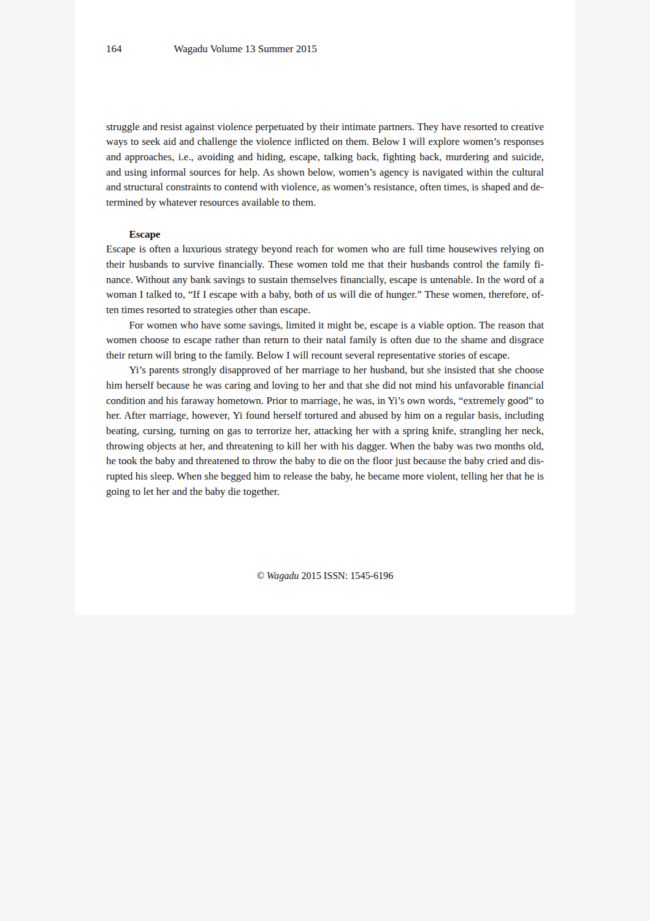164 Wagadu Volume 13 Summer 2015
struggle and resist against violence perpetuated by their intimate partners. They have resorted to creative ways to seek aid and challenge the violence inflicted on them. Below I will explore women’s responses and approaches, i.e., avoiding and hiding, escape, talking back, fighting back, murdering and suicide, and using informal sources for help. As shown below, women’s agency is navigated within the cultural and structural constraints to contend with violence, as women’s resistance, often times, is shaped and determined by whatever resources available to them.
Escape
Escape is often a luxurious strategy beyond reach for women who are full time housewives relying on their husbands to survive financially. These women told me that their husbands control the family finance. Without any bank savings to sustain themselves financially, escape is untenable. In the word of a woman I talked to, “If I escape with a baby, both of us will die of hunger.” These women, therefore, often times resorted to strategies other than escape.
For women who have some savings, limited it might be, escape is a viable option. The reason that women choose to escape rather than return to their natal family is often due to the shame and disgrace their return will bring to the family. Below I will recount several representative stories of escape.
Yi’s parents strongly disapproved of her marriage to her husband, but she insisted that she choose him herself because he was caring and loving to her and that she did not mind his unfavorable financial condition and his faraway hometown. Prior to marriage, he was, in Yi’s own words, “extremely good” to her. After marriage, however, Yi found herself tortured and abused by him on a regular basis, including beating, cursing, turning on gas to terrorize her, attacking her with a spring knife, strangling her neck, throwing objects at her, and threatening to kill her with his dagger. When the baby was two months old, he took the baby and threatened to throw the baby to die on the floor just because the baby cried and disrupted his sleep. When she begged him to release the baby, he became more violent, telling her that he is going to let her and the baby die together.
© Wagadu 2015 ISSN: 1545-6196